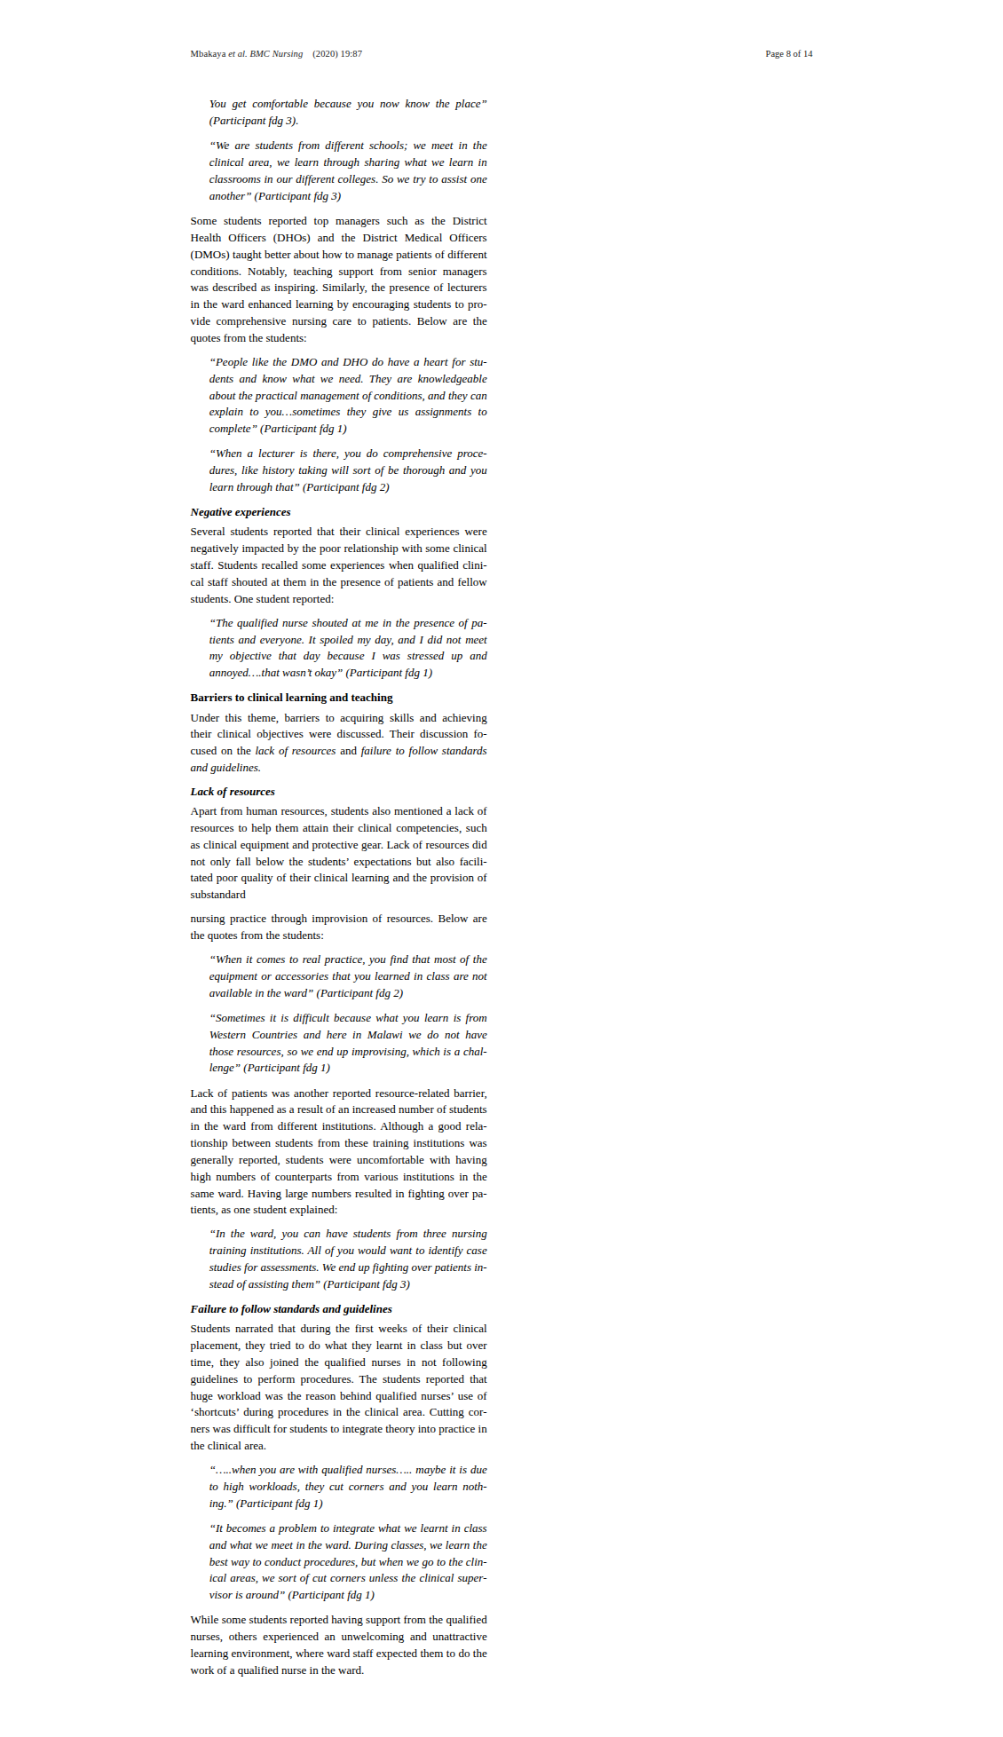Mbakaya et al. BMC Nursing (2020) 19:87
Page 8 of 14
You get comfortable because you now know the place” (Participant fdg 3).
“We are students from different schools; we meet in the clinical area, we learn through sharing what we learn in classrooms in our different colleges. So we try to assist one another” (Participant fdg 3)
Some students reported top managers such as the District Health Officers (DHOs) and the District Medical Officers (DMOs) taught better about how to manage patients of different conditions. Notably, teaching support from senior managers was described as inspiring. Similarly, the presence of lecturers in the ward enhanced learning by encouraging students to provide comprehensive nursing care to patients. Below are the quotes from the students:
“People like the DMO and DHO do have a heart for students and know what we need. They are knowledgeable about the practical management of conditions, and they can explain to you…sometimes they give us assignments to complete” (Participant fdg 1)
“When a lecturer is there, you do comprehensive procedures, like history taking will sort of be thorough and you learn through that” (Participant fdg 2)
Negative experiences
Several students reported that their clinical experiences were negatively impacted by the poor relationship with some clinical staff. Students recalled some experiences when qualified clinical staff shouted at them in the presence of patients and fellow students. One student reported:
“The qualified nurse shouted at me in the presence of patients and everyone. It spoiled my day, and I did not meet my objective that day because I was stressed up and annoyed….that wasn’t okay” (Participant fdg 1)
Barriers to clinical learning and teaching
Under this theme, barriers to acquiring skills and achieving their clinical objectives were discussed. Their discussion focused on the lack of resources and failure to follow standards and guidelines.
Lack of resources
Apart from human resources, students also mentioned a lack of resources to help them attain their clinical competencies, such as clinical equipment and protective gear. Lack of resources did not only fall below the students’ expectations but also facilitated poor quality of their clinical learning and the provision of substandard
nursing practice through improvision of resources. Below are the quotes from the students:
“When it comes to real practice, you find that most of the equipment or accessories that you learned in class are not available in the ward” (Participant fdg 2)
“Sometimes it is difficult because what you learn is from Western Countries and here in Malawi we do not have those resources, so we end up improvising, which is a challenge” (Participant fdg 1)
Lack of patients was another reported resource-related barrier, and this happened as a result of an increased number of students in the ward from different institutions. Although a good relationship between students from these training institutions was generally reported, students were uncomfortable with having high numbers of counterparts from various institutions in the same ward. Having large numbers resulted in fighting over patients, as one student explained:
“In the ward, you can have students from three nursing training institutions. All of you would want to identify case studies for assessments. We end up fighting over patients instead of assisting them” (Participant fdg 3)
Failure to follow standards and guidelines
Students narrated that during the first weeks of their clinical placement, they tried to do what they learnt in class but over time, they also joined the qualified nurses in not following guidelines to perform procedures. The students reported that huge workload was the reason behind qualified nurses’ use of ‘shortcuts’ during procedures in the clinical area. Cutting corners was difficult for students to integrate theory into practice in the clinical area.
“…..when you are with qualified nurses….. maybe it is due to high workloads, they cut corners and you learn nothing.” (Participant fdg 1)
“It becomes a problem to integrate what we learnt in class and what we meet in the ward. During classes, we learn the best way to conduct procedures, but when we go to the clinical areas, we sort of cut corners unless the clinical supervisor is around” (Participant fdg 1)
While some students reported having support from the qualified nurses, others experienced an unwelcoming and unattractive learning environment, where ward staff expected them to do the work of a qualified nurse in the ward.